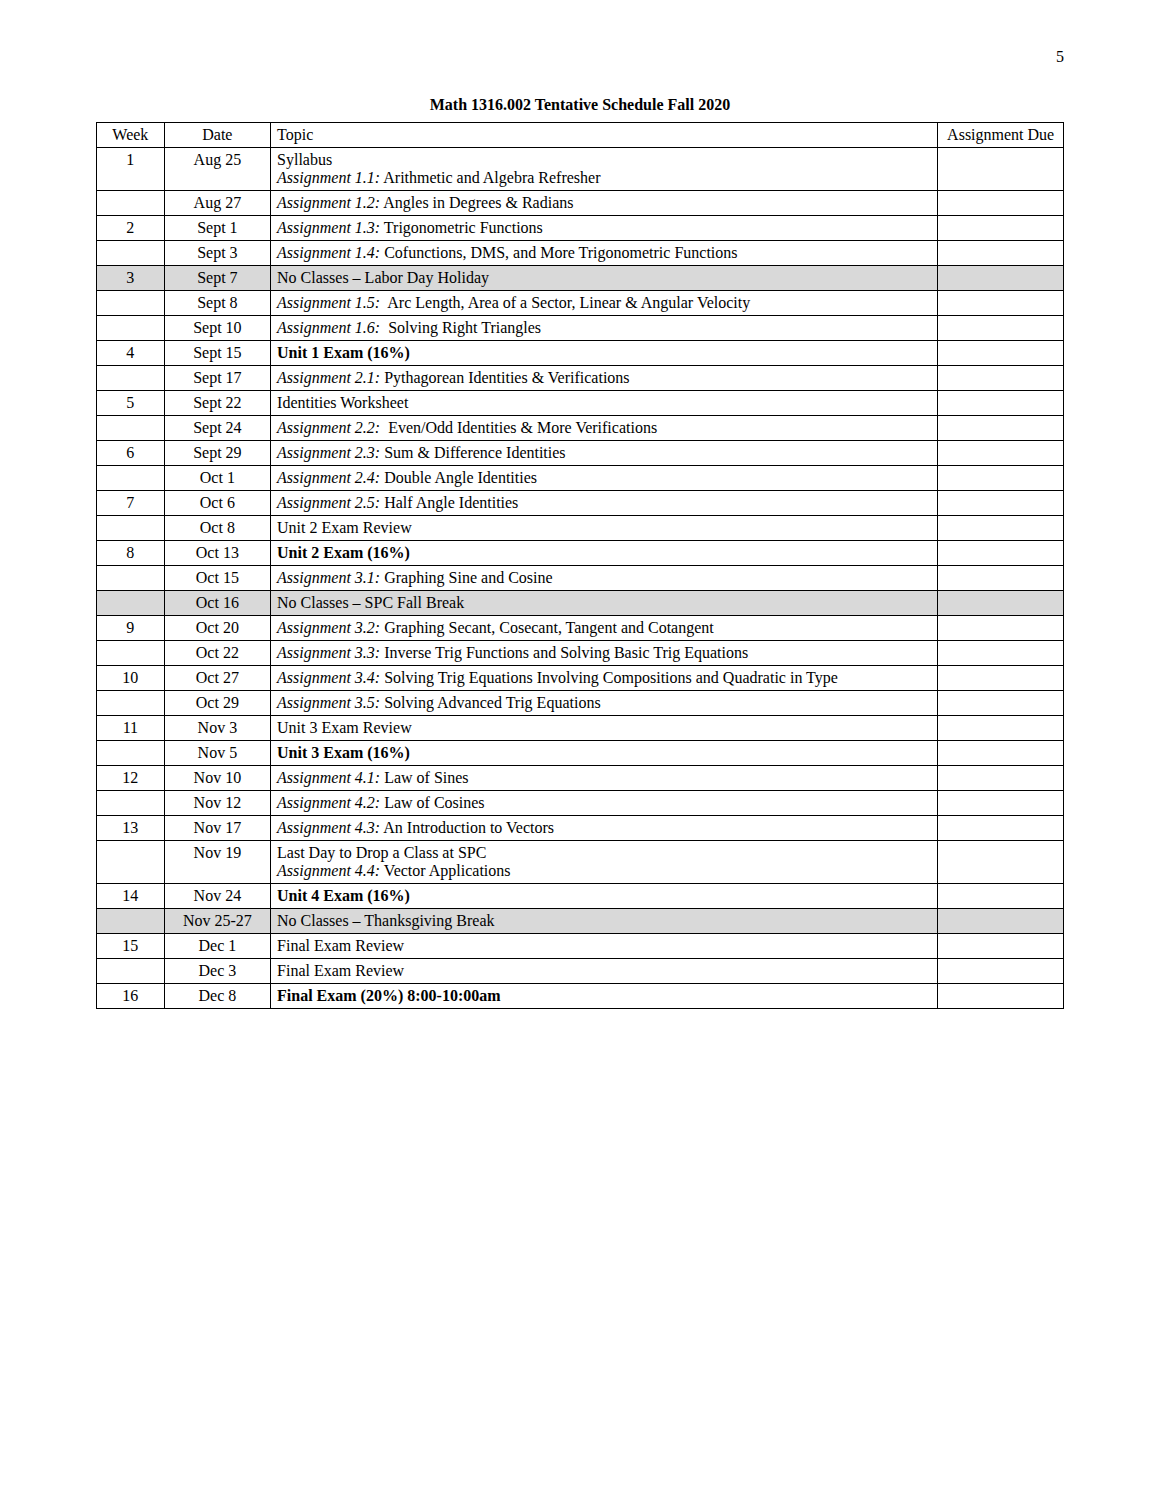5
Math 1316.002 Tentative Schedule Fall 2020
| Week | Date | Topic | Assignment Due |
| --- | --- | --- | --- |
| 1 | Aug 25 | Syllabus Assignment 1.1: Arithmetic and Algebra Refresher | |
| | Aug 27 | Assignment 1.2: Angles in Degrees & Radians | |
| 2 | Sept 1 | Assignment 1.3: Trigonometric Functions | |
| | Sept 3 | Assignment 1.4: Cofunctions, DMS, and More Trigonometric Functions | |
| 3 | Sept 7 | No Classes – Labor Day Holiday | |
| | Sept 8 | Assignment 1.5: Arc Length, Area of a Sector, Linear & Angular Velocity | |
| | Sept 10 | Assignment 1.6: Solving Right Triangles | |
| 4 | Sept 15 | Unit 1 Exam (16%) | |
| | Sept 17 | Assignment 2.1: Pythagorean Identities & Verifications | |
| 5 | Sept 22 | Identities Worksheet | |
| | Sept 24 | Assignment 2.2: Even/Odd Identities & More Verifications | |
| 6 | Sept 29 | Assignment 2.3: Sum & Difference Identities | |
| | Oct 1 | Assignment 2.4: Double Angle Identities | |
| 7 | Oct 6 | Assignment 2.5: Half Angle Identities | |
| | Oct 8 | Unit 2 Exam Review | |
| 8 | Oct 13 | Unit 2 Exam (16%) | |
| | Oct 15 | Assignment 3.1: Graphing Sine and Cosine | |
| | Oct 16 | No Classes – SPC Fall Break | |
| 9 | Oct 20 | Assignment 3.2: Graphing Secant, Cosecant, Tangent and Cotangent | |
| | Oct 22 | Assignment 3.3: Inverse Trig Functions and Solving Basic Trig Equations | |
| 10 | Oct 27 | Assignment 3.4: Solving Trig Equations Involving Compositions and Quadratic in Type | |
| | Oct 29 | Assignment 3.5: Solving Advanced Trig Equations | |
| 11 | Nov 3 | Unit 3 Exam Review | |
| | Nov 5 | Unit 3 Exam (16%) | |
| 12 | Nov 10 | Assignment 4.1: Law of Sines | |
| | Nov 12 | Assignment 4.2: Law of Cosines | |
| 13 | Nov 17 | Assignment 4.3: An Introduction to Vectors | |
| | Nov 19 | Last Day to Drop a Class at SPC Assignment 4.4: Vector Applications | |
| 14 | Nov 24 | Unit 4 Exam (16%) | |
| | Nov 25-27 | No Classes – Thanksgiving Break | |
| 15 | Dec 1 | Final Exam Review | |
| | Dec 3 | Final Exam Review | |
| 16 | Dec 8 | Final Exam (20%) 8:00-10:00am | |